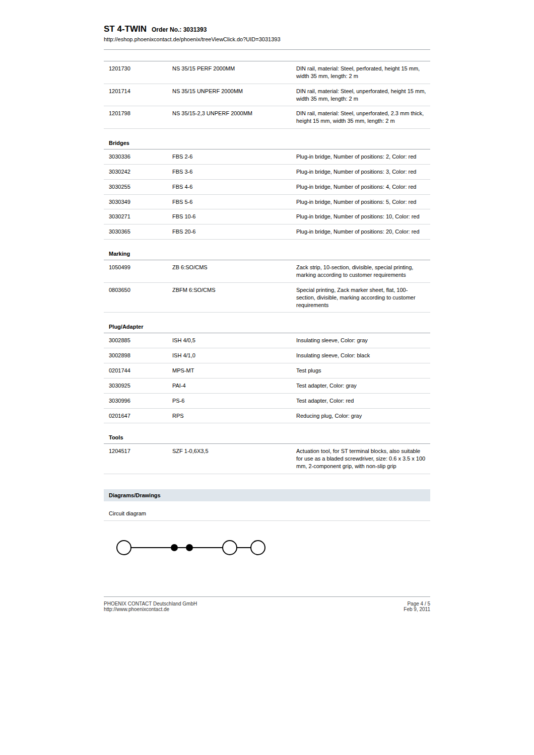ST 4-TWIN
Order No.: 3031393
http://eshop.phoenixcontact.de/phoenix/treeViewClick.do?UID=3031393
| 1201730 | NS 35/15 PERF 2000MM | DIN rail, material: Steel, perforated, height 15 mm, width 35 mm, length: 2 m |
| 1201714 | NS 35/15 UNPERF 2000MM | DIN rail, material: Steel, unperforated, height 15 mm, width 35 mm, length: 2 m |
| 1201798 | NS 35/15-2,3 UNPERF 2000MM | DIN rail, material: Steel, unperforated, 2.3 mm thick, height 15 mm, width 35 mm, length: 2 m |
Bridges
| 3030336 | FBS 2-6 | Plug-in bridge, Number of positions: 2, Color: red |
| 3030242 | FBS 3-6 | Plug-in bridge, Number of positions: 3, Color: red |
| 3030255 | FBS 4-6 | Plug-in bridge, Number of positions: 4, Color: red |
| 3030349 | FBS 5-6 | Plug-in bridge, Number of positions: 5, Color: red |
| 3030271 | FBS 10-6 | Plug-in bridge, Number of positions: 10, Color: red |
| 3030365 | FBS 20-6 | Plug-in bridge, Number of positions: 20, Color: red |
Marking
| 1050499 | ZB 6:SO/CMS | Zack strip, 10-section, divisible, special printing, marking according to customer requirements |
| 0803650 | ZBFM 6:SO/CMS | Special printing, Zack marker sheet, flat, 100-section, divisible, marking according to customer requirements |
Plug/Adapter
| 3002885 | ISH 4/0,5 | Insulating sleeve, Color: gray |
| 3002898 | ISH 4/1,0 | Insulating sleeve, Color: black |
| 0201744 | MPS-MT | Test plugs |
| 3030925 | PAI-4 | Test adapter, Color: gray |
| 3030996 | PS-6 | Test adapter, Color: red |
| 0201647 | RPS | Reducing plug, Color: gray |
Tools
| 1204517 | SZF 1-0,6X3,5 | Actuation tool, for ST terminal blocks, also suitable for use as a bladed screwdriver, size: 0.6 x 3.5 x 100 mm, 2-component grip, with non-slip grip |
Diagrams/Drawings
Circuit diagram
PHOENIX CONTACT Deutschland GmbH
http://www.phoenixcontact.de
Page 4 / 5
Feb 9, 2011